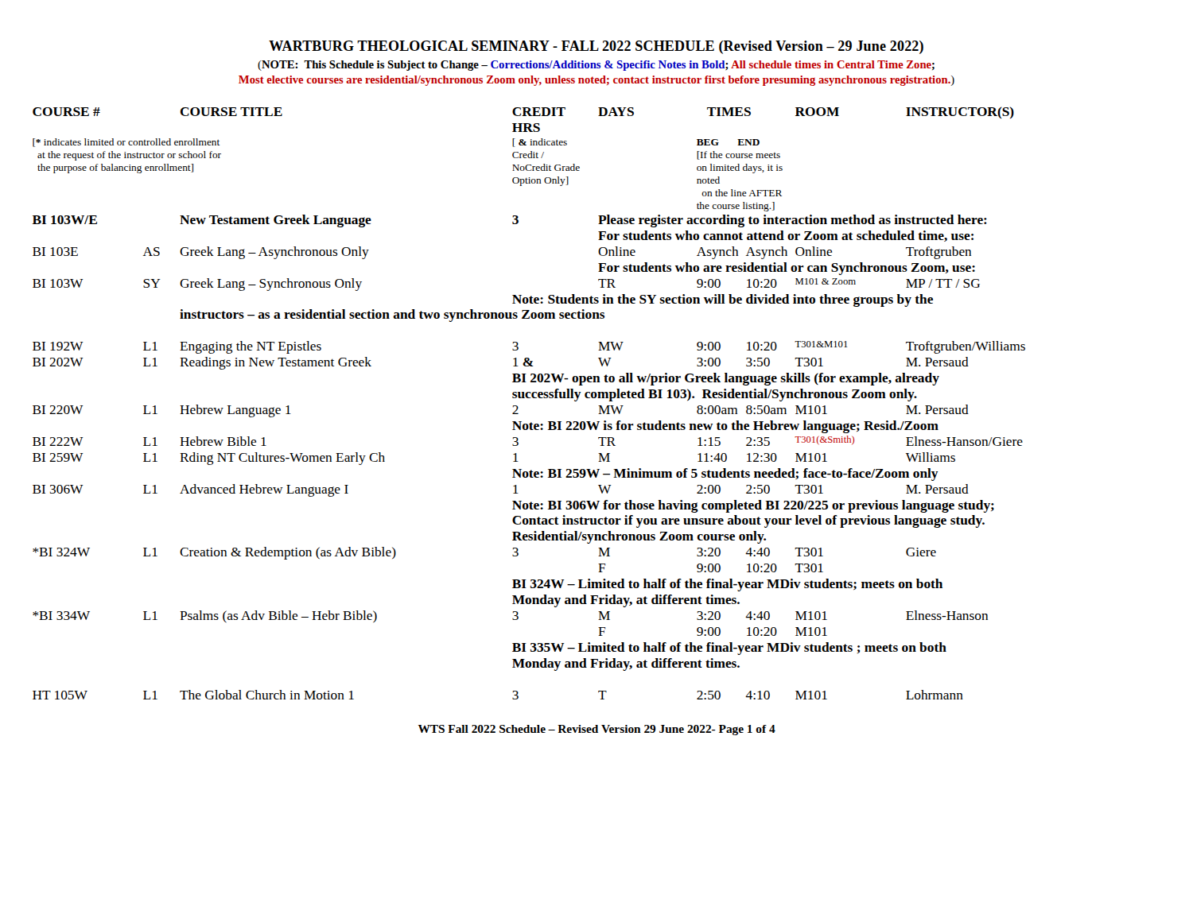WARTBURG THEOLOGICAL SEMINARY - FALL 2022 SCHEDULE (Revised Version – 29 June 2022)
(NOTE: This Schedule is Subject to Change – Corrections/Additions & Specific Notes in Bold; All schedule times in Central Time Zone;
Most elective courses are residential/synchronous Zoom only, unless noted; contact instructor first before presuming asynchronous registration.)
| COURSE # | | COURSE TITLE | CREDIT HRS | DAYS | TIMES | ROOM | INSTRUCTOR(S) |
| [ * indicates limited or controlled enrollment at the request of the instructor or school for the purpose of balancing enrollment] | [ & indicates Credit / NoCredit Grade Option Only] | | BEG END [If the course meets on limited days, it is noted on the line AFTER the course listing.] | | |
| BI 103W/E | | New Testament Greek Language | 3 | Please register according to interaction method as instructed here: |
| | | | | For students who cannot attend or Zoom at scheduled time, use: |
| BI 103E | AS | Greek Lang – Asynchronous Only | | Online | Asynch | Asynch | Online | Troftgruben |
| | | | | For students who are residential or can Synchronous Zoom, use: |
| BI 103W | SY | Greek Lang – Synchronous Only | | TR | 9:00 | 10:20 | M101 & Zoom | MP / TT / SG |
| | Note: Students in the SY section will be divided into three groups by the |
| | instructors – as a residential section and two synchronous Zoom sections |
| BI 192W | L1 | Engaging the NT Epistles | 3 | MW | 9:00 | 10:20 | T301&M101 | Troftgruben/Williams |
| BI 202W | L1 | Readings in New Testament Greek | 1 & | W | 3:00 | 3:50 | T301 | M. Persaud |
| | BI 202W- open to all w/prior Greek language skills (for example, already |
| | successfully completed BI 103). Residential/Synchronous Zoom only. |
| BI 220W | L1 | Hebrew Language 1 | 2 | MW | 8:00am | 8:50am | M101 | M. Persaud |
| | Note: BI 220W is for students new to the Hebrew language; Resid./Zoom |
| BI 222W | L1 | Hebrew Bible 1 | 3 | TR | 1:15 | 2:35 | T301(&Smith) | Elness-Hanson/Giere |
| BI 259W | L1 | Rding NT Cultures-Women Early Ch | 1 | M | 11:40 | 12:30 | M101 | Williams |
| | Note: BI 259W – Minimum of 5 students needed; face-to-face/Zoom only |
| BI 306W | L1 | Advanced Hebrew Language I | 1 | W | 2:00 | 2:50 | T301 | M. Persaud |
| | Note: BI 306W for those having completed BI 220/225 or previous language study; |
| | Contact instructor if you are unsure about your level of previous language study. |
| | Residential/synchronous Zoom course only. |
| *BI 324W | L1 | Creation & Redemption (as Adv Bible) | 3 | M | 3:20 | 4:40 | T301 | Giere |
| | | | | F | 9:00 | 10:20 | T301 | |
| | BI 324W – Limited to half of the final-year MDiv students; meets on both |
| | Monday and Friday, at different times. |
| *BI 334W | L1 | Psalms (as Adv Bible – Hebr Bible) | 3 | M | 3:20 | 4:40 | M101 | Elness-Hanson |
| | | | | F | 9:00 | 10:20 | M101 | |
| | BI 335W – Limited to half of the final-year MDiv students ; meets on both |
| | Monday and Friday, at different times. |
| HT 105W | L1 | The Global Church in Motion 1 | 3 | T | 2:50 | 4:10 | M101 | Lohrmann |
WTS Fall 2022 Schedule – Revised Version 29 June 2022- Page 1 of 4